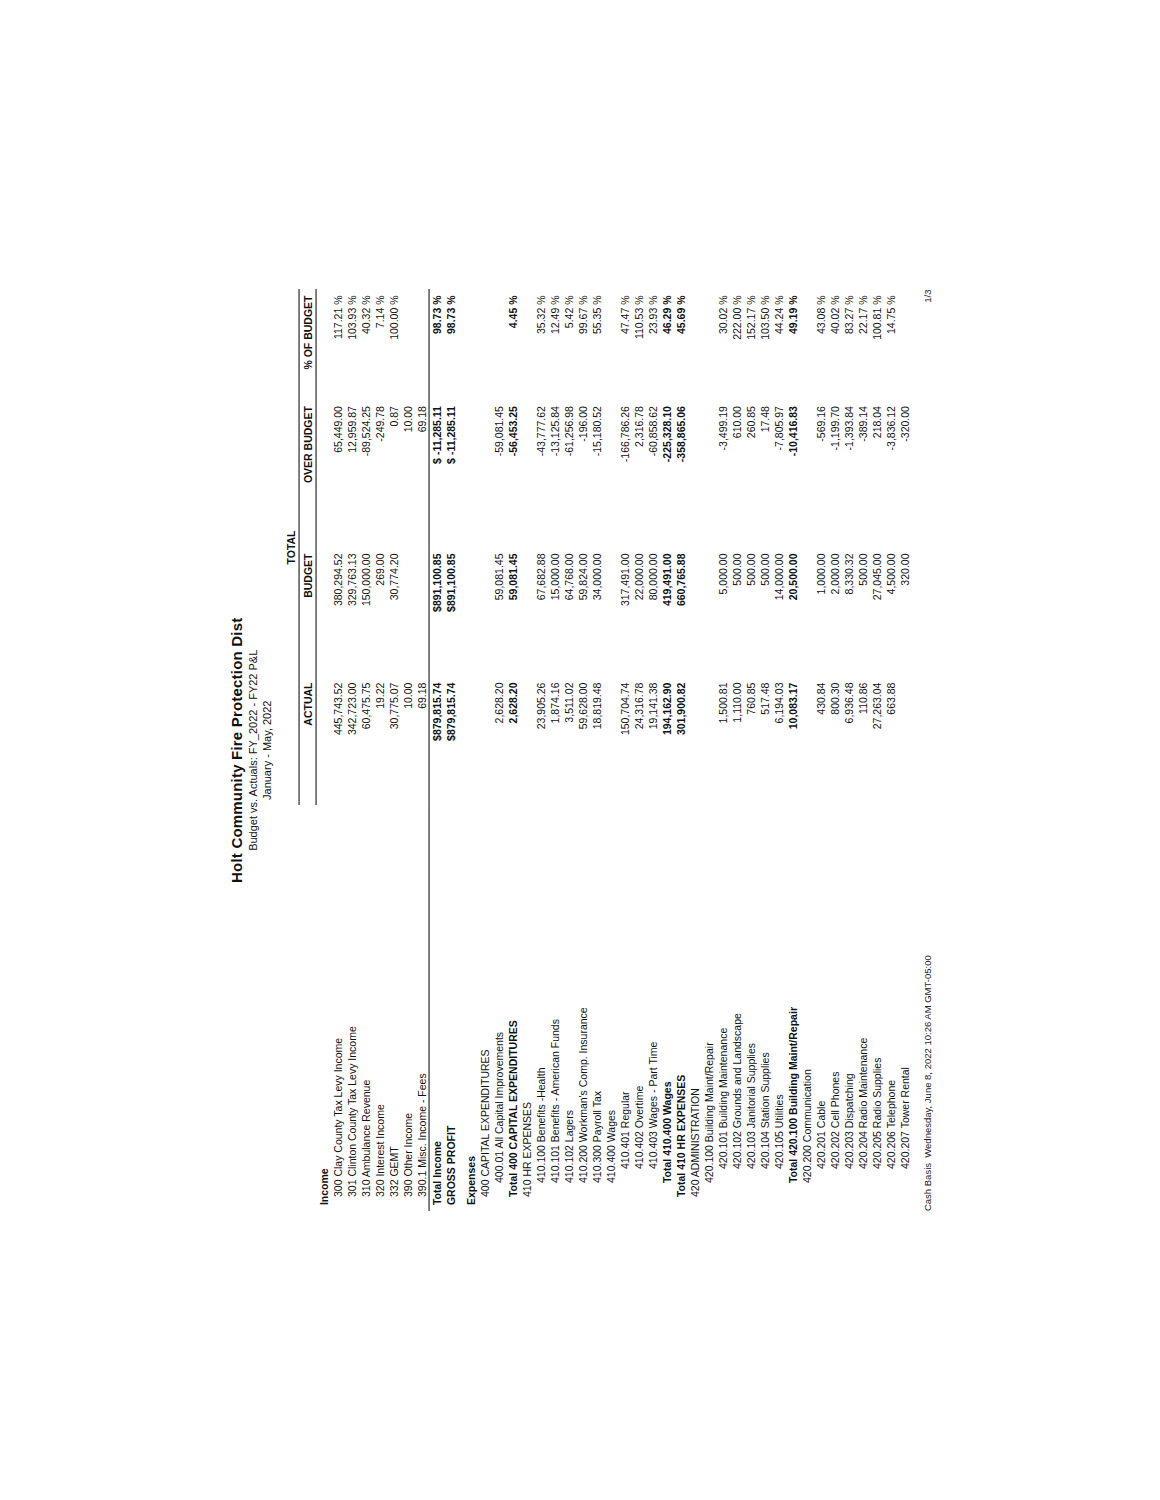Holt Community Fire Protection Dist
Budget vs. Actuals: FY_2022 - FY22 P&L
January - May, 2022
| | TOTAL |
| --- | --- |
| | ACTUAL | BUDGET | OVER BUDGET | % OF BUDGET |
| Income | | | | |
| 300 Clay County Tax Levy Income | 445,743.52 | 380,294.52 | 65,449.00 | 117.21 % |
| 301 Clinton County Tax Levy Income | 342,723.00 | 329,763.13 | 12,959.87 | 103.93 % |
| 310 Ambulance Revenue | 60,475.75 | 150,000.00 | -89,524.25 | 40.32 % |
| 320 Interest Income | 19.22 | 269.00 | -249.78 | 7.14 % |
| 332 GEMT | 30,775.07 | 30,774.20 | 0.87 | 100.00 % |
| 390 Other Income | 10.00 | | 10.00 | |
| 390.1 Misc. Income - Fees | 69.18 | | 69.18 | |
| Total Income | $879,815.74 | $891,100.85 | $ -11,285.11 | 98.73 % |
| GROSS PROFIT | $879,815.74 | $891,100.85 | $ -11,285.11 | 98.73 % |
| Expenses | | | | |
| 400 CAPITAL EXPENDITURES | | | | |
| 400.01 All Capital Improvements | 2,628.20 | 59,081.45 | -59,081.45 | |
| Total 400 CAPITAL EXPENDITURES | 2,628.20 | 59,081.45 | -56,453.25 | 4.45 % |
| 410 HR EXPENSES | | | | |
| 410.100 Benefits -Health | 23,905.26 | 67,682.88 | -43,777.62 | 35.32 % |
| 410.101 Benefits - American Funds | 1,874.16 | 15,000.00 | -13,125.84 | 12.49 % |
| 410.102 Lagers | 3,511.02 | 64,768.00 | -61,256.98 | 5.42 % |
| 410.200 Workman's Comp. Insurance | 59,628.00 | 59,824.00 | -196.00 | 99.67 % |
| 410.300 Payroll Tax | 18,819.48 | 34,000.00 | -15,180.52 | 55.35 % |
| 410.400 Wages | | | | |
| 410.401 Regular | 150,704.74 | 317,491.00 | -166,786.26 | 47.47 % |
| 410.402 Overtime | 24,316.78 | 22,000.00 | 2,316.78 | 110.53 % |
| 410.403 Wages - Part Time | 19,141.38 | 80,000.00 | -60,858.62 | 23.93 % |
| Total 410.400 Wages | 194,162.90 | 419,491.00 | -225,328.10 | 46.29 % |
| Total 410 HR EXPENSES | 301,900.82 | 660,765.88 | -358,865.06 | 45.69 % |
| 420 ADMINISTRATION | | | | |
| 420.100 Building Maint/Repair | | | | |
| 420.101 Building Maintenance | 1,500.81 | 5,000.00 | -3,499.19 | 30.02 % |
| 420.102 Grounds and Landscape | 1,110.00 | 500.00 | 610.00 | 222.00 % |
| 420.103 Janitorial Supplies | 760.85 | 500.00 | 260.85 | 152.17 % |
| 420.104 Station Supplies | 517.48 | 500.00 | 17.48 | 103.50 % |
| 420.105 Utilities | 6,194.03 | 14,000.00 | -7,805.97 | 44.24 % |
| Total 420.100 Building Maint/Repair | 10,083.17 | 20,500.00 | -10,416.83 | 49.19 % |
| 420.200 Communication | | | | |
| 420.201 Cable | 430.84 | 1,000.00 | -569.16 | 43.08 % |
| 420.202 Cell Phones | 800.30 | 2,000.00 | -1,199.70 | 40.02 % |
| 420.203 Dispatching | 6,936.48 | 8,330.32 | -1,393.84 | 83.27 % |
| 420.204 Radio Maintenance | 110.86 | 500.00 | -389.14 | 22.17 % |
| 420.205 Radio Supplies | 27,263.04 | 27,045.00 | 218.04 | 100.81 % |
| 420.206 Telephone | 663.88 | 4,500.00 | -3,836.12 | 14.75 % |
| 420.207 Tower Rental | | 320.00 | -320.00 | |
Cash Basis Wednesday, June 8, 2022 10:26 AM GMT-05:00
1/3